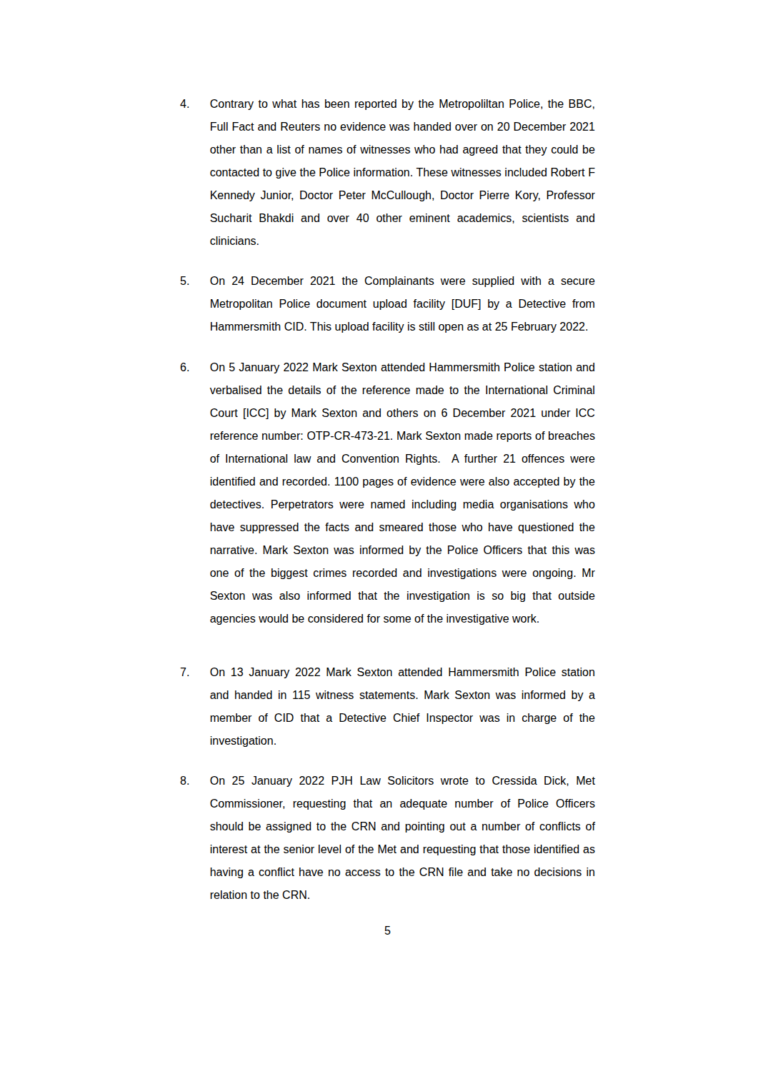4. Contrary to what has been reported by the Metropoliltan Police, the BBC, Full Fact and Reuters no evidence was handed over on 20 December 2021 other than a list of names of witnesses who had agreed that they could be contacted to give the Police information. These witnesses included Robert F Kennedy Junior, Doctor Peter McCullough, Doctor Pierre Kory, Professor Sucharit Bhakdi and over 40 other eminent academics, scientists and clinicians.
5. On 24 December 2021 the Complainants were supplied with a secure Metropolitan Police document upload facility [DUF] by a Detective from Hammersmith CID. This upload facility is still open as at 25 February 2022.
6. On 5 January 2022 Mark Sexton attended Hammersmith Police station and verbalised the details of the reference made to the International Criminal Court [ICC] by Mark Sexton and others on 6 December 2021 under ICC reference number: OTP-CR-473-21. Mark Sexton made reports of breaches of International law and Convention Rights. A further 21 offences were identified and recorded. 1100 pages of evidence were also accepted by the detectives. Perpetrators were named including media organisations who have suppressed the facts and smeared those who have questioned the narrative. Mark Sexton was informed by the Police Officers that this was one of the biggest crimes recorded and investigations were ongoing. Mr Sexton was also informed that the investigation is so big that outside agencies would be considered for some of the investigative work.
7. On 13 January 2022 Mark Sexton attended Hammersmith Police station and handed in 115 witness statements. Mark Sexton was informed by a member of CID that a Detective Chief Inspector was in charge of the investigation.
8. On 25 January 2022 PJH Law Solicitors wrote to Cressida Dick, Met Commissioner, requesting that an adequate number of Police Officers should be assigned to the CRN and pointing out a number of conflicts of interest at the senior level of the Met and requesting that those identified as having a conflict have no access to the CRN file and take no decisions in relation to the CRN.
5